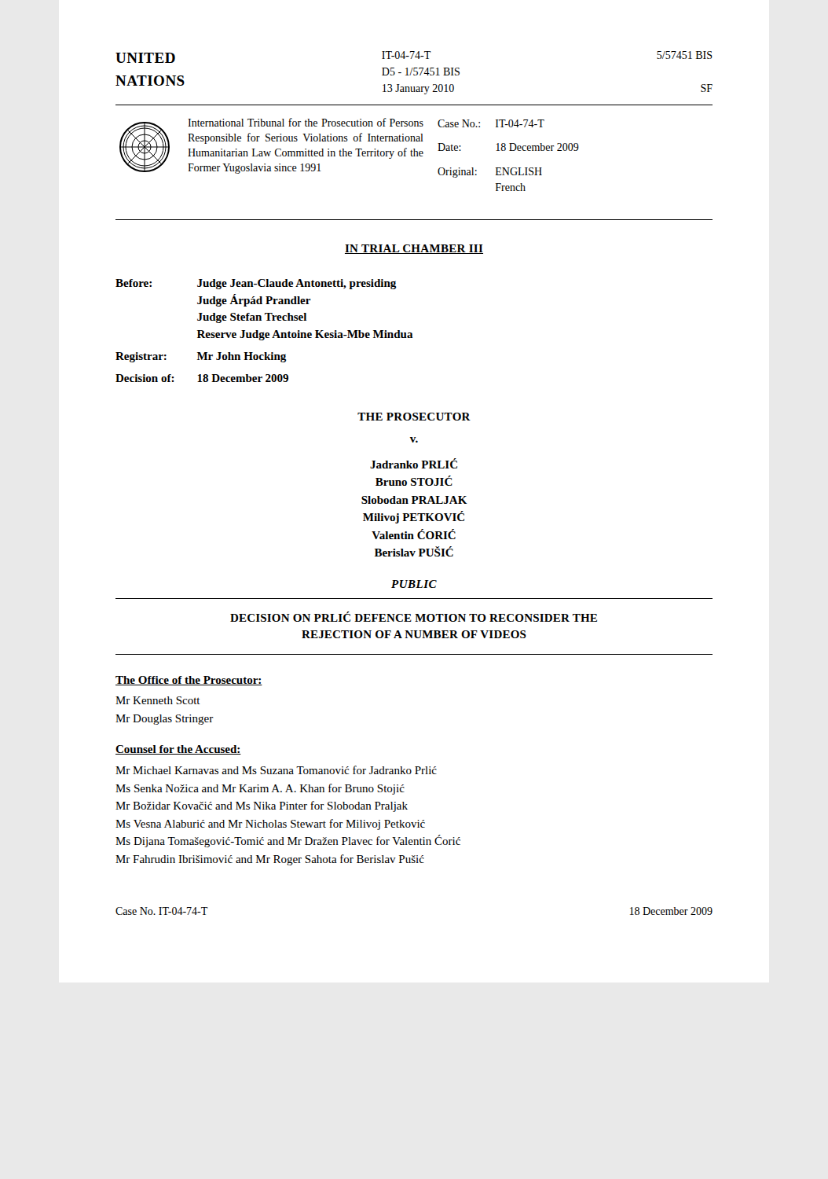UNITED
NATIONS
IT-04-74-T
D5 - 1/57451 BIS
13 January 2010
5/57451 BIS
SF
International Tribunal for the Prosecution of Persons Responsible for Serious Violations of International Humanitarian Law Committed in the Territory of the Former Yugoslavia since 1991
| Case No.: | IT-04-74-T |
| Date: | 18 December 2009 |
| Original: | ENGLISH French |
IN TRIAL CHAMBER III
| Before: | Judge Jean-Claude Antonetti, presiding Judge Árpád Prandler Judge Stefan Trechsel Reserve Judge Antoine Kesia-Mbe Mindua |
| Registrar: | Mr John Hocking |
| Decision of: | 18 December 2009 |
THE PROSECUTOR
v.
Jadranko PRLIĆ
Bruno STOJIĆ
Slobodan PRALJAK
Milivoj PETKOVIĆ
Valentin ĆORIĆ
Berislav PUŠIĆ
PUBLIC
DECISION ON PRLIĆ DEFENCE MOTION TO RECONSIDER THE
REJECTION OF A NUMBER OF VIDEOS
The Office of the Prosecutor:
Mr Kenneth Scott
Mr Douglas Stringer
Counsel for the Accused:
Mr Michael Karnavas and Ms Suzana Tomanović for Jadranko Prlić
Ms Senka Nožica and Mr Karim A. A. Khan for Bruno Stojić
Mr Božidar Kovačić and Ms Nika Pinter for Slobodan Praljak
Ms Vesna Alaburić and Mr Nicholas Stewart for Milivoj Petković
Ms Dijana Tomašegović-Tomić and Mr Dražen Plavec for Valentin Ćorić
Mr Fahrudin Ibrišimović and Mr Roger Sahota for Berislav Pušić
Case No. IT-04-74-T
18 December 2009